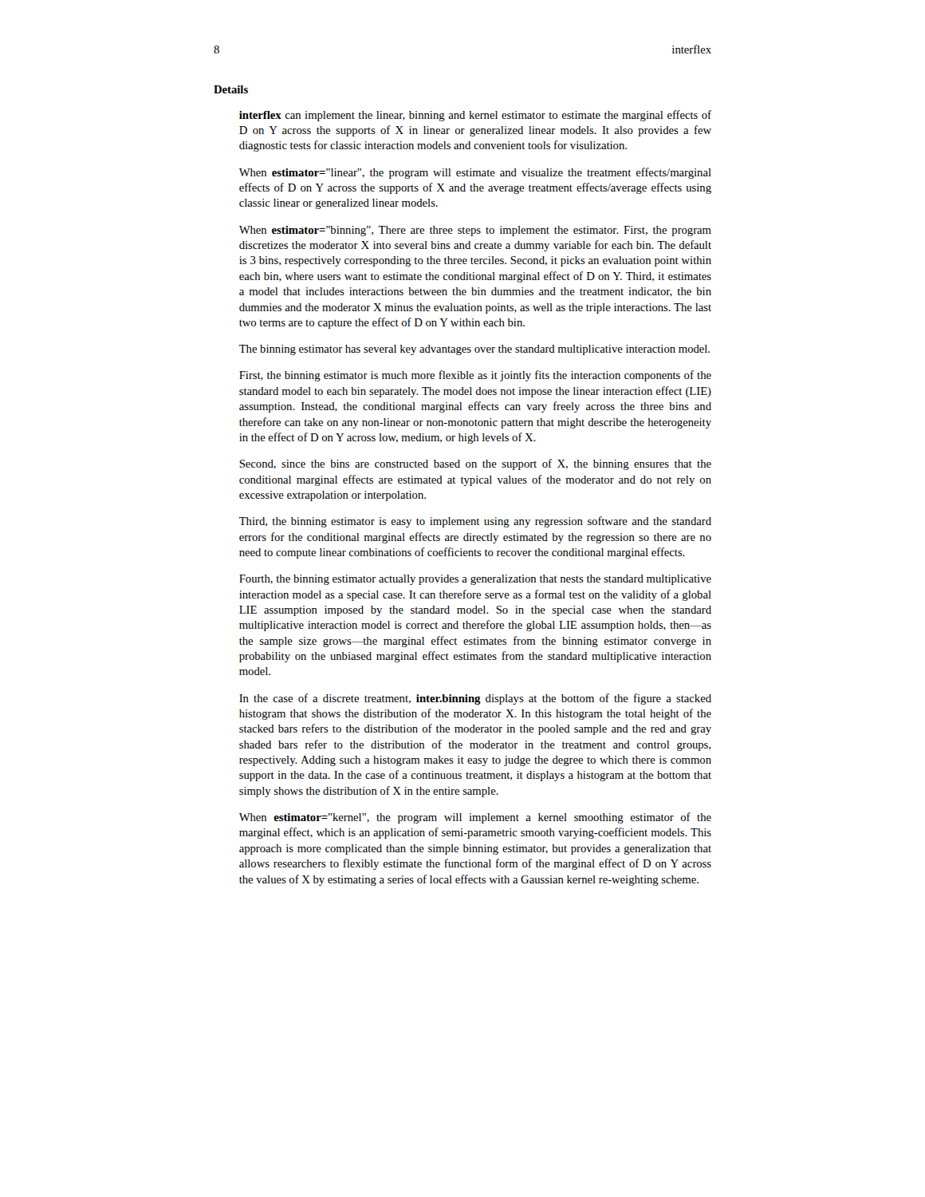8 interflex
Details
interflex can implement the linear, binning and kernel estimator to estimate the marginal effects of D on Y across the supports of X in linear or generalized linear models. It also provides a few diagnostic tests for classic interaction models and convenient tools for visulization.
When estimator="linear", the program will estimate and visualize the treatment effects/marginal effects of D on Y across the supports of X and the average treatment effects/average effects using classic linear or generalized linear models.
When estimator="binning", There are three steps to implement the estimator. First, the program discretizes the moderator X into several bins and create a dummy variable for each bin. The default is 3 bins, respectively corresponding to the three terciles. Second, it picks an evaluation point within each bin, where users want to estimate the conditional marginal effect of D on Y. Third, it estimates a model that includes interactions between the bin dummies and the treatment indicator, the bin dummies and the moderator X minus the evaluation points, as well as the triple interactions. The last two terms are to capture the effect of D on Y within each bin.
The binning estimator has several key advantages over the standard multiplicative interaction model.
First, the binning estimator is much more flexible as it jointly fits the interaction components of the standard model to each bin separately. The model does not impose the linear interaction effect (LIE) assumption. Instead, the conditional marginal effects can vary freely across the three bins and therefore can take on any non-linear or non-monotonic pattern that might describe the heterogeneity in the effect of D on Y across low, medium, or high levels of X.
Second, since the bins are constructed based on the support of X, the binning ensures that the conditional marginal effects are estimated at typical values of the moderator and do not rely on excessive extrapolation or interpolation.
Third, the binning estimator is easy to implement using any regression software and the standard errors for the conditional marginal effects are directly estimated by the regression so there are no need to compute linear combinations of coefficients to recover the conditional marginal effects.
Fourth, the binning estimator actually provides a generalization that nests the standard multiplicative interaction model as a special case. It can therefore serve as a formal test on the validity of a global LIE assumption imposed by the standard model. So in the special case when the standard multiplicative interaction model is correct and therefore the global LIE assumption holds, then—as the sample size grows—the marginal effect estimates from the binning estimator converge in probability on the unbiased marginal effect estimates from the standard multiplicative interaction model.
In the case of a discrete treatment, inter.binning displays at the bottom of the figure a stacked histogram that shows the distribution of the moderator X. In this histogram the total height of the stacked bars refers to the distribution of the moderator in the pooled sample and the red and gray shaded bars refer to the distribution of the moderator in the treatment and control groups, respectively. Adding such a histogram makes it easy to judge the degree to which there is common support in the data. In the case of a continuous treatment, it displays a histogram at the bottom that simply shows the distribution of X in the entire sample.
When estimator="kernel", the program will implement a kernel smoothing estimator of the marginal effect, which is an application of semi-parametric smooth varying-coefficient models. This approach is more complicated than the simple binning estimator, but provides a generalization that allows researchers to flexibly estimate the functional form of the marginal effect of D on Y across the values of X by estimating a series of local effects with a Gaussian kernel re-weighting scheme.